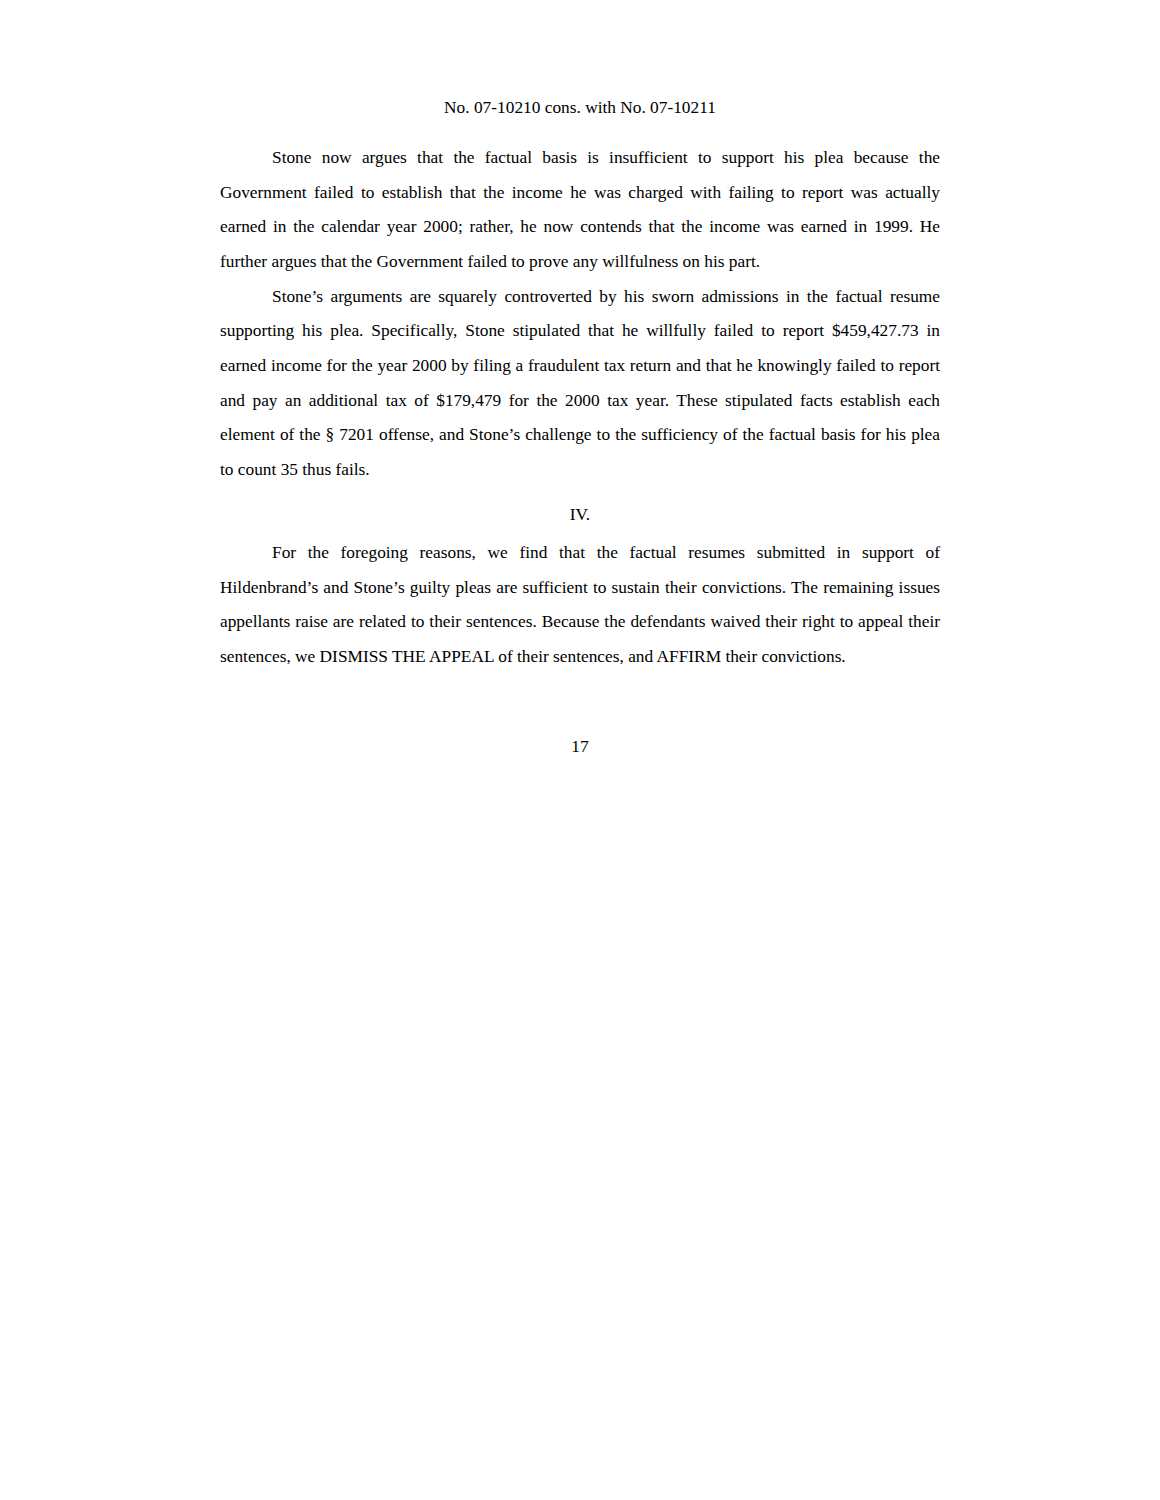No. 07-10210 cons. with No. 07-10211
Stone now argues that the factual basis is insufficient to support his plea because the Government failed to establish that the income he was charged with failing to report was actually earned in the calendar year 2000; rather, he now contends that the income was earned in 1999. He further argues that the Government failed to prove any willfulness on his part.
Stone’s arguments are squarely controverted by his sworn admissions in the factual resume supporting his plea. Specifically, Stone stipulated that he willfully failed to report $459,427.73 in earned income for the year 2000 by filing a fraudulent tax return and that he knowingly failed to report and pay an additional tax of $179,479 for the 2000 tax year. These stipulated facts establish each element of the § 7201 offense, and Stone’s challenge to the sufficiency of the factual basis for his plea to count 35 thus fails.
IV.
For the foregoing reasons, we find that the factual resumes submitted in support of Hildenbrand’s and Stone’s guilty pleas are sufficient to sustain their convictions. The remaining issues appellants raise are related to their sentences. Because the defendants waived their right to appeal their sentences, we DISMISS THE APPEAL of their sentences, and AFFIRM their convictions.
17